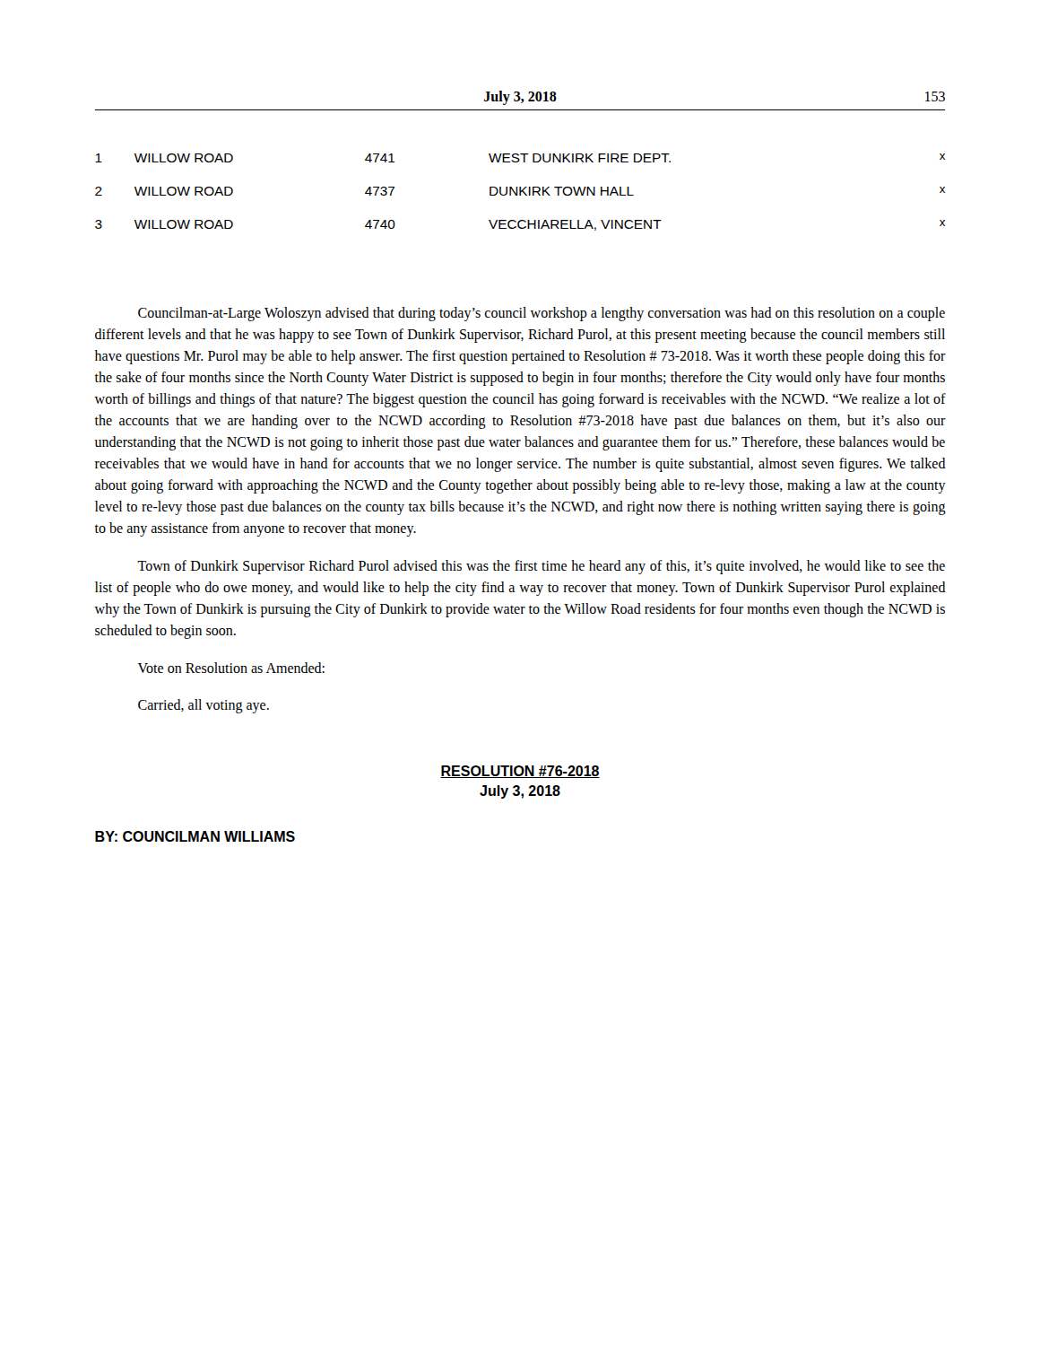July 3, 2018 153
| 1 | WILLOW ROAD | 4741 | WEST DUNKIRK FIRE DEPT. | x |
| 2 | WILLOW ROAD | 4737 | DUNKIRK TOWN HALL | x |
| 3 | WILLOW ROAD | 4740 | VECCHIARELLA, VINCENT | x |
Councilman-at-Large Woloszyn advised that during today’s council workshop a lengthy conversation was had on this resolution on a couple different levels and that he was happy to see Town of Dunkirk Supervisor, Richard Purol, at this present meeting because the council members still have questions Mr. Purol may be able to help answer. The first question pertained to Resolution # 73-2018. Was it worth these people doing this for the sake of four months since the North County Water District is supposed to begin in four months; therefore the City would only have four months worth of billings and things of that nature? The biggest question the council has going forward is receivables with the NCWD. “We realize a lot of the accounts that we are handing over to the NCWD according to Resolution #73-2018 have past due balances on them, but it’s also our understanding that the NCWD is not going to inherit those past due water balances and guarantee them for us.” Therefore, these balances would be receivables that we would have in hand for accounts that we no longer service. The number is quite substantial, almost seven figures. We talked about going forward with approaching the NCWD and the County together about possibly being able to re-levy those, making a law at the county level to re-levy those past due balances on the county tax bills because it’s the NCWD, and right now there is nothing written saying there is going to be any assistance from anyone to recover that money.
Town of Dunkirk Supervisor Richard Purol advised this was the first time he heard any of this, it’s quite involved, he would like to see the list of people who do owe money, and would like to help the city find a way to recover that money. Town of Dunkirk Supervisor Purol explained why the Town of Dunkirk is pursuing the City of Dunkirk to provide water to the Willow Road residents for four months even though the NCWD is scheduled to begin soon.
Vote on Resolution as Amended:
Carried, all voting aye.
RESOLUTION #76-2018
July 3, 2018
BY: COUNCILMAN WILLIAMS